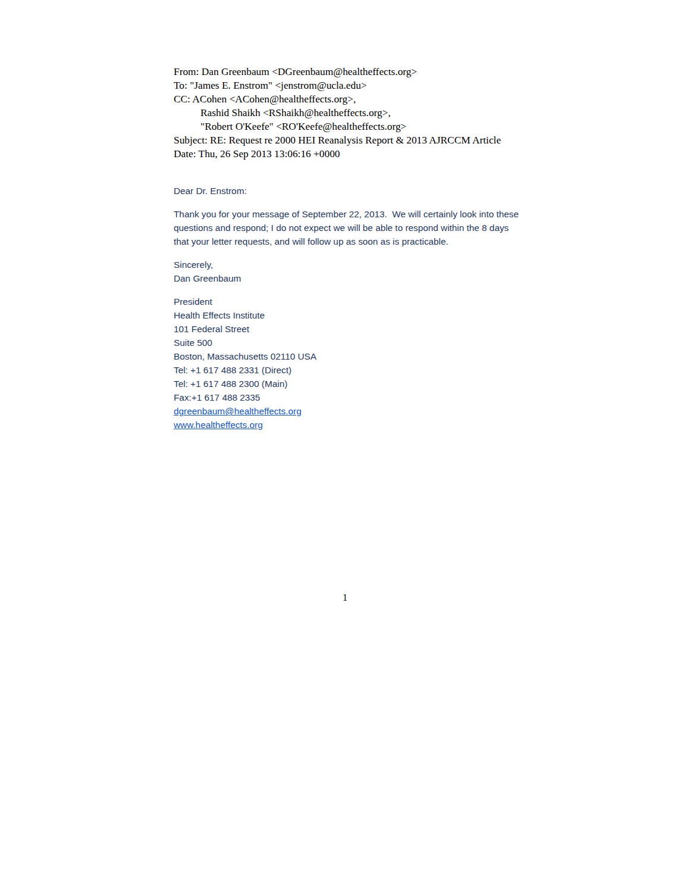From: Dan Greenbaum <DGreenbaum@healtheffects.org>
To: "James E. Enstrom" <jenstrom@ucla.edu>
CC: ACohen <ACohen@healtheffects.org>,
Rashid Shaikh <RShaikh@healtheffects.org>,
"Robert O'Keefe" <RO'Keefe@healtheffects.org>
Subject: RE: Request re 2000 HEI Reanalysis Report & 2013 AJRCCM Article
Date: Thu, 26 Sep 2013 13:06:16 +0000
Dear Dr. Enstrom:
Thank you for your message of September 22, 2013. We will certainly look into these questions and respond; I do not expect we will be able to respond within the 8 days that your letter requests, and will follow up as soon as is practicable.
Sincerely,
Dan Greenbaum
President
Health Effects Institute
101 Federal Street
Suite 500
Boston, Massachusetts 02110 USA
Tel: +1 617 488 2331 (Direct)
Tel: +1 617 488 2300 (Main)
Fax:+1 617 488 2335
dgreenbaum@healtheffects.org
www.healtheffects.org
1